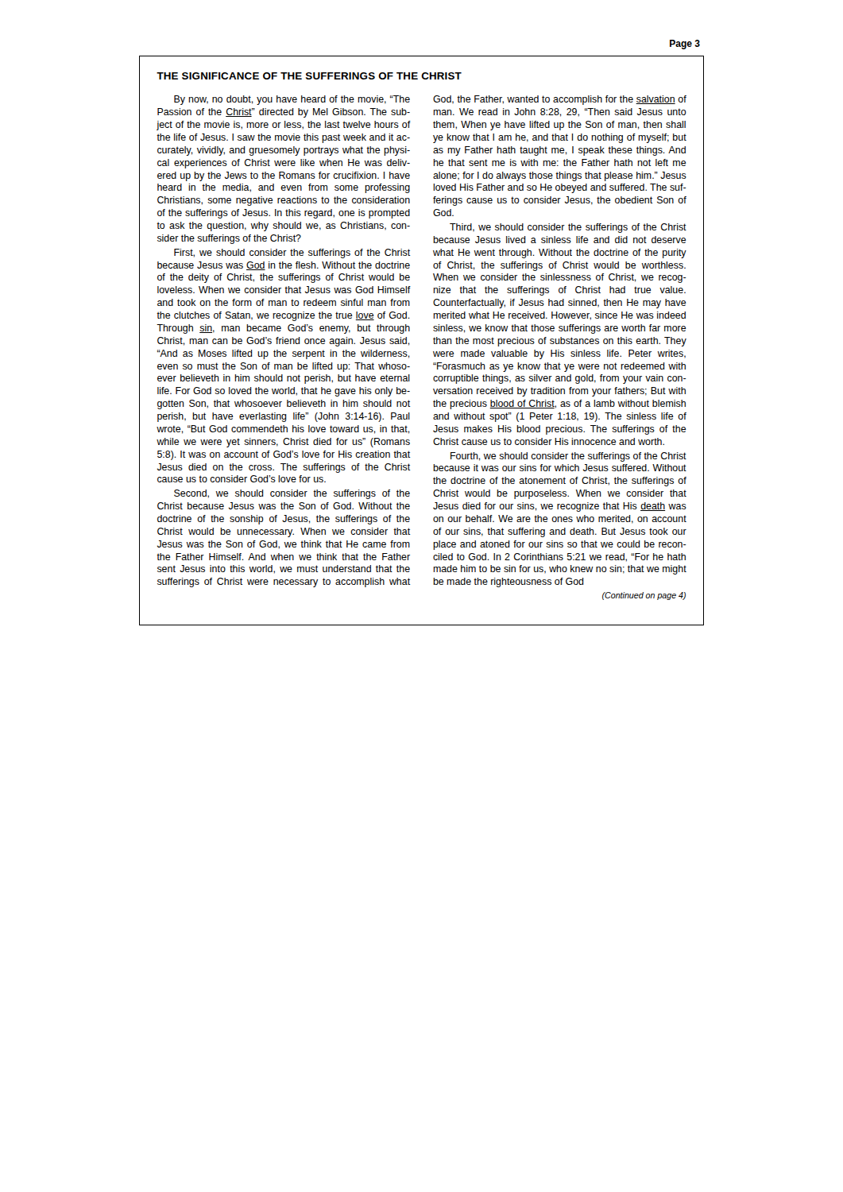Page 3
THE SIGNIFICANCE OF THE SUFFERINGS OF THE CHRIST
By now, no doubt, you have heard of the movie, “The Passion of the Christ” directed by Mel Gibson. The subject of the movie is, more or less, the last twelve hours of the life of Jesus. I saw the movie this past week and it accurately, vividly, and gruesomely portrays what the physical experiences of Christ were like when He was delivered up by the Jews to the Romans for crucifixion. I have heard in the media, and even from some professing Christians, some negative reactions to the consideration of the sufferings of Jesus. In this regard, one is prompted to ask the question, why should we, as Christians, consider the sufferings of the Christ?
First, we should consider the sufferings of the Christ because Jesus was God in the flesh. Without the doctrine of the deity of Christ, the sufferings of Christ would be loveless. When we consider that Jesus was God Himself and took on the form of man to redeem sinful man from the clutches of Satan, we recognize the true love of God. Through sin, man became God’s enemy, but through Christ, man can be God’s friend once again. Jesus said, “And as Moses lifted up the serpent in the wilderness, even so must the Son of man be lifted up: That whosoever believeth in him should not perish, but have eternal life. For God so loved the world, that he gave his only begotten Son, that whosoever believeth in him should not perish, but have everlasting life” (John 3:14-16). Paul wrote, “But God commendeth his love toward us, in that, while we were yet sinners, Christ died for us” (Romans 5:8). It was on account of God’s love for His creation that Jesus died on the cross. The sufferings of the Christ cause us to consider God’s love for us.
Second, we should consider the sufferings of the Christ because Jesus was the Son of God. Without the doctrine of the sonship of Jesus, the sufferings of the Christ would be unnecessary. When we consider that Jesus was the Son of God, we think that He came from the Father Himself. And when we think that the Father sent Jesus into this world, we must understand that the sufferings of Christ were necessary to accomplish what God, the Father, wanted to accomplish for the salvation of man. We read in John 8:28, 29, “Then said Jesus unto them, When ye have lifted up the Son of man, then shall ye know that I am he, and that I do nothing of myself; but as my Father hath taught me, I speak these things. And he that sent me is with me: the Father hath not left me alone; for I do always those things that please him.” Jesus loved His Father and so He obeyed and suffered. The sufferings cause us to consider Jesus, the obedient Son of God.
Third, we should consider the sufferings of the Christ because Jesus lived a sinless life and did not deserve what He went through. Without the doctrine of the purity of Christ, the sufferings of Christ would be worthless. When we consider the sinlessness of Christ, we recognize that the sufferings of Christ had true value. Counterfactually, if Jesus had sinned, then He may have merited what He received. However, since He was indeed sinless, we know that those sufferings are worth far more than the most precious of substances on this earth. They were made valuable by His sinless life. Peter writes, “Forasmuch as ye know that ye were not redeemed with corruptible things, as silver and gold, from your vain conversation received by tradition from your fathers; But with the precious blood of Christ, as of a lamb without blemish and without spot” (1 Peter 1:18, 19). The sinless life of Jesus makes His blood precious. The sufferings of the Christ cause us to consider His innocence and worth.
Fourth, we should consider the sufferings of the Christ because it was our sins for which Jesus suffered. Without the doctrine of the atonement of Christ, the sufferings of Christ would be purposeless. When we consider that Jesus died for our sins, we recognize that His death was on our behalf. We are the ones who merited, on account of our sins, that suffering and death. But Jesus took our place and atoned for our sins so that we could be reconciled to God. In 2 Corinthians 5:21 we read, “For he hath made him to be sin for us, who knew no sin; that we might be made the righteousness of God
(Continued on page 4)